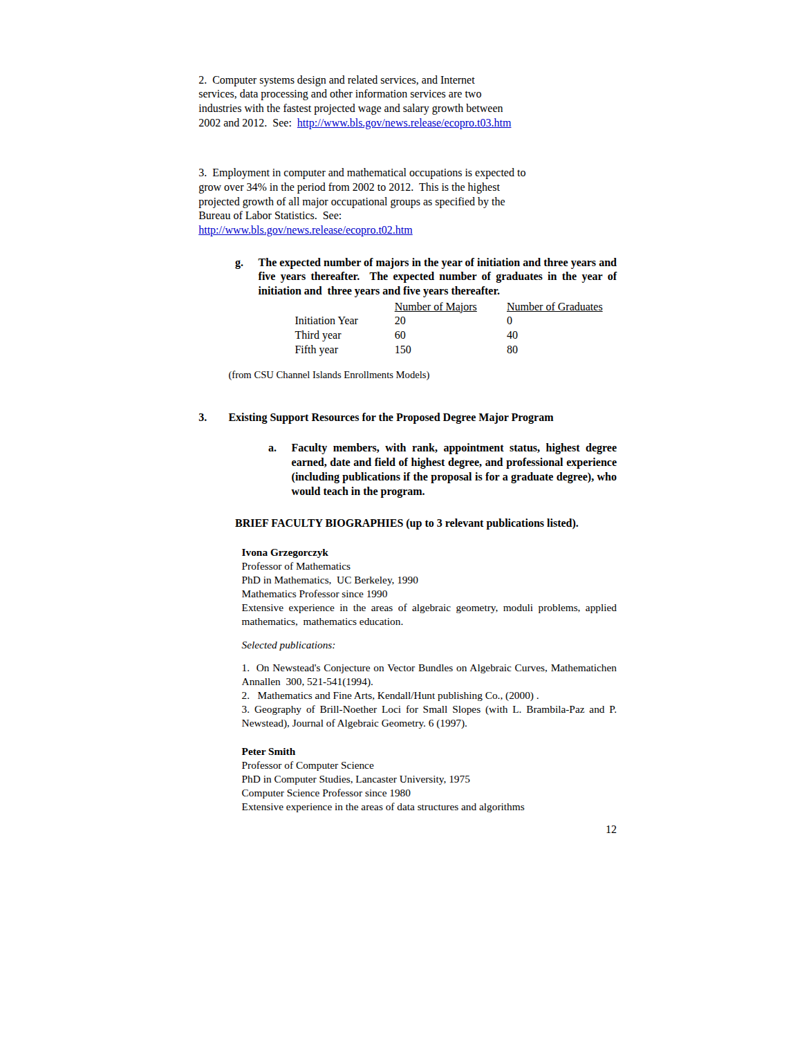2. Computer systems design and related services, and Internet
services, data processing and other information services are two
industries with the fastest projected wage and salary growth between
2002 and 2012. See: http://www.bls.gov/news.release/ecopro.t03.htm
3. Employment in computer and mathematical occupations is expected to
grow over 34% in the period from 2002 to 2012. This is the highest
projected growth of all major occupational groups as specified by the
Bureau of Labor Statistics. See:
http://www.bls.gov/news.release/ecopro.t02.htm
g.
The expected number of majors in the year of initiation and three years and five years thereafter. The expected number of graduates in the year of initiation and three years and five years thereafter.
| | Number of Majors | Number of Graduates |
| Initiation Year | 20 | 0 |
| Third year | 60 | 40 |
| Fifth year | 150 | 80 |
(from CSU Channel Islands Enrollments Models)
3.
Existing Support Resources for the Proposed Degree Major Program
a.
Faculty members, with rank, appointment status, highest degree earned, date and field of highest degree, and professional experience (including publications if the proposal is for a graduate degree), who would teach in the program.
BRIEF FACULTY BIOGRAPHIES (up to 3 relevant publications listed).
Ivona Grzegorczyk
Professor of Mathematics
PhD in Mathematics, UC Berkeley, 1990
Mathematics Professor since 1990
Extensive experience in the areas of algebraic geometry, moduli problems, applied mathematics, mathematics education.
Selected publications:
1. On Newstead's Conjecture on Vector Bundles on Algebraic Curves, Mathematichen Annallen 300, 521-541(1994).
2. Mathematics and Fine Arts, Kendall/Hunt publishing Co., (2000) .
3. Geography of Brill-Noether Loci for Small Slopes (with L. Brambila-Paz and P. Newstead), Journal of Algebraic Geometry. 6 (1997).
Peter Smith
Professor of Computer Science
PhD in Computer Studies, Lancaster University, 1975
Computer Science Professor since 1980
Extensive experience in the areas of data structures and algorithms
12